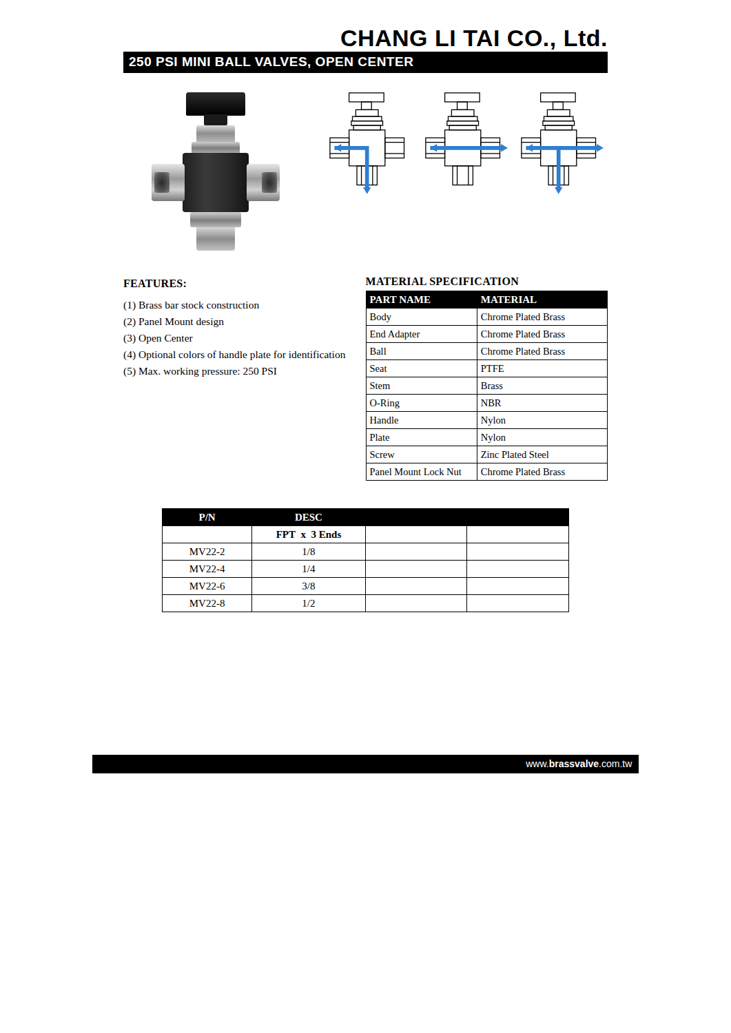CHANG LI TAI CO., Ltd.
250 PSI MINI BALL VALVES, OPEN CENTER
FEATURES:
(1) Brass bar stock construction
(2) Panel Mount design
(3) Open Center
(4) Optional colors of handle plate for identification
(5) Max. working pressure: 250 PSI
MATERIAL SPECIFICATION
| PART NAME | MATERIAL |
| --- | --- |
| Body | Chrome Plated Brass |
| End Adapter | Chrome Plated Brass |
| Ball | Chrome Plated Brass |
| Seat | PTFE |
| Stem | Brass |
| O-Ring | NBR |
| Handle | Nylon |
| Plate | Nylon |
| Screw | Zinc Plated Steel |
| Panel Mount Lock Nut | Chrome Plated Brass |
| P/N | DESC | | |
| --- | --- | --- | --- |
| | FPT x 3 Ends | | |
| MV22-2 | 1/8 | | |
| MV22-4 | 1/4 | | |
| MV22-6 | 3/8 | | |
| MV22-8 | 1/2 | | |
www.brassvalve.com.tw